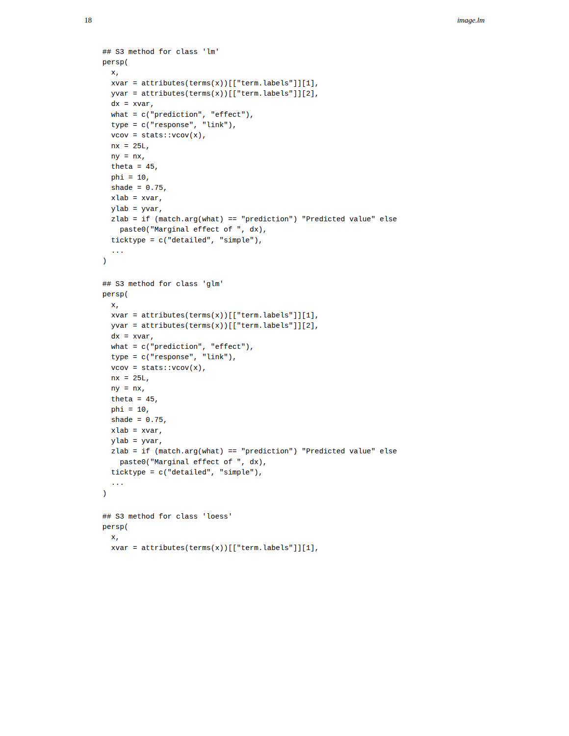18 image.lm
## S3 method for class 'lm'
persp(
  x,
  xvar = attributes(terms(x))[["term.labels"]][1],
  yvar = attributes(terms(x))[["term.labels"]][2],
  dx = xvar,
  what = c("prediction", "effect"),
  type = c("response", "link"),
  vcov = stats::vcov(x),
  nx = 25L,
  ny = nx,
  theta = 45,
  phi = 10,
  shade = 0.75,
  xlab = xvar,
  ylab = yvar,
  zlab = if (match.arg(what) == "prediction") "Predicted value" else
    paste0("Marginal effect of ", dx),
  ticktype = c("detailed", "simple"),
  ...
)
## S3 method for class 'glm'
persp(
  x,
  xvar = attributes(terms(x))[["term.labels"]][1],
  yvar = attributes(terms(x))[["term.labels"]][2],
  dx = xvar,
  what = c("prediction", "effect"),
  type = c("response", "link"),
  vcov = stats::vcov(x),
  nx = 25L,
  ny = nx,
  theta = 45,
  phi = 10,
  shade = 0.75,
  xlab = xvar,
  ylab = yvar,
  zlab = if (match.arg(what) == "prediction") "Predicted value" else
    paste0("Marginal effect of ", dx),
  ticktype = c("detailed", "simple"),
  ...
)
## S3 method for class 'loess'
persp(
  x,
  xvar = attributes(terms(x))[["term.labels"]][1],